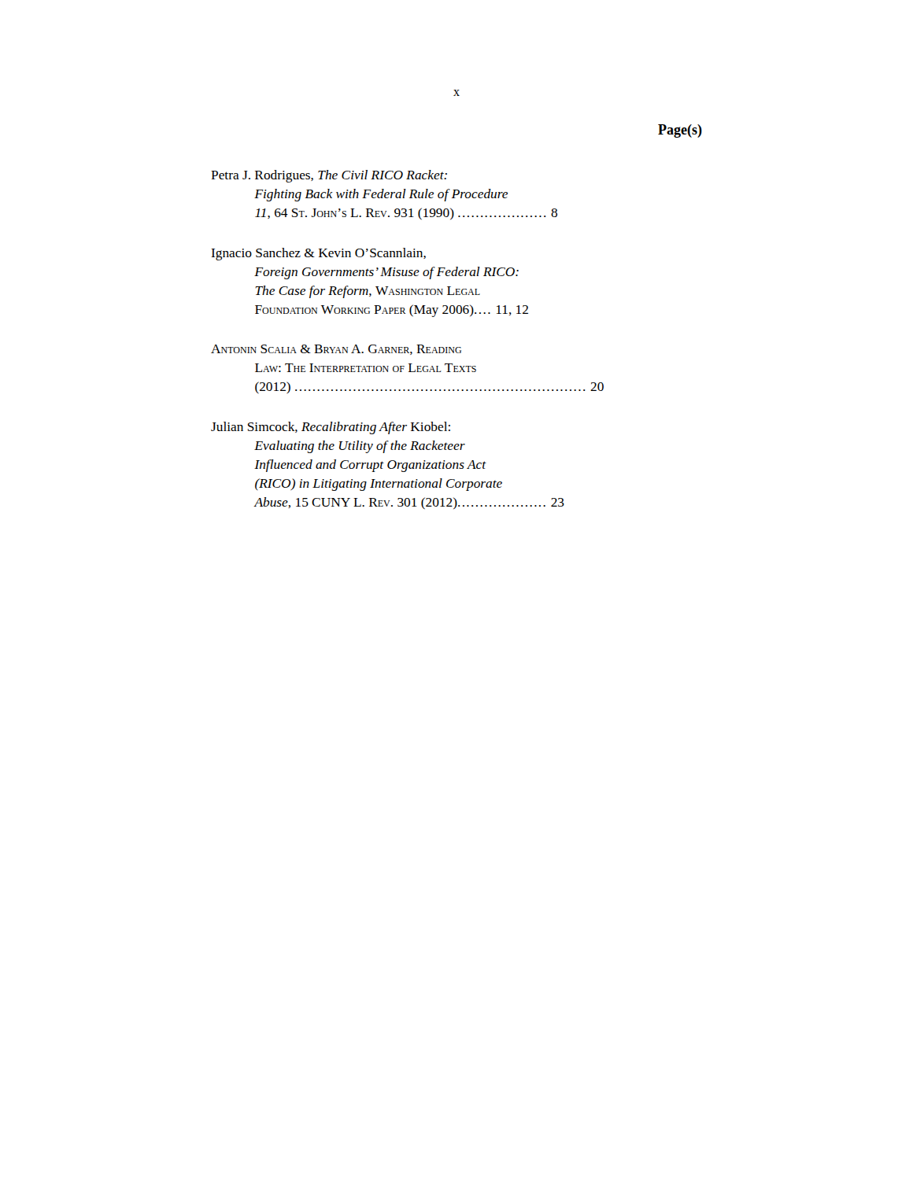x
Page(s)
Petra J. Rodrigues, The Civil RICO Racket: Fighting Back with Federal Rule of Procedure 11, 64 St. John’s L. Rev. 931 (1990) .................... 8
Ignacio Sanchez & Kevin O’Scannlain, Foreign Governments’ Misuse of Federal RICO: The Case for Reform, Washington Legal Foundation Working Paper (May 2006).... 11, 12
Antonin Scalia & Bryan A. Garner, Reading Law: The Interpretation of Legal Texts (2012) ................................................................. 20
Julian Simcock, Recalibrating After Kiobel: Evaluating the Utility of the Racketeer Influenced and Corrupt Organizations Act (RICO) in Litigating International Corporate Abuse, 15 CUNY L. Rev. 301 (2012).................... 23